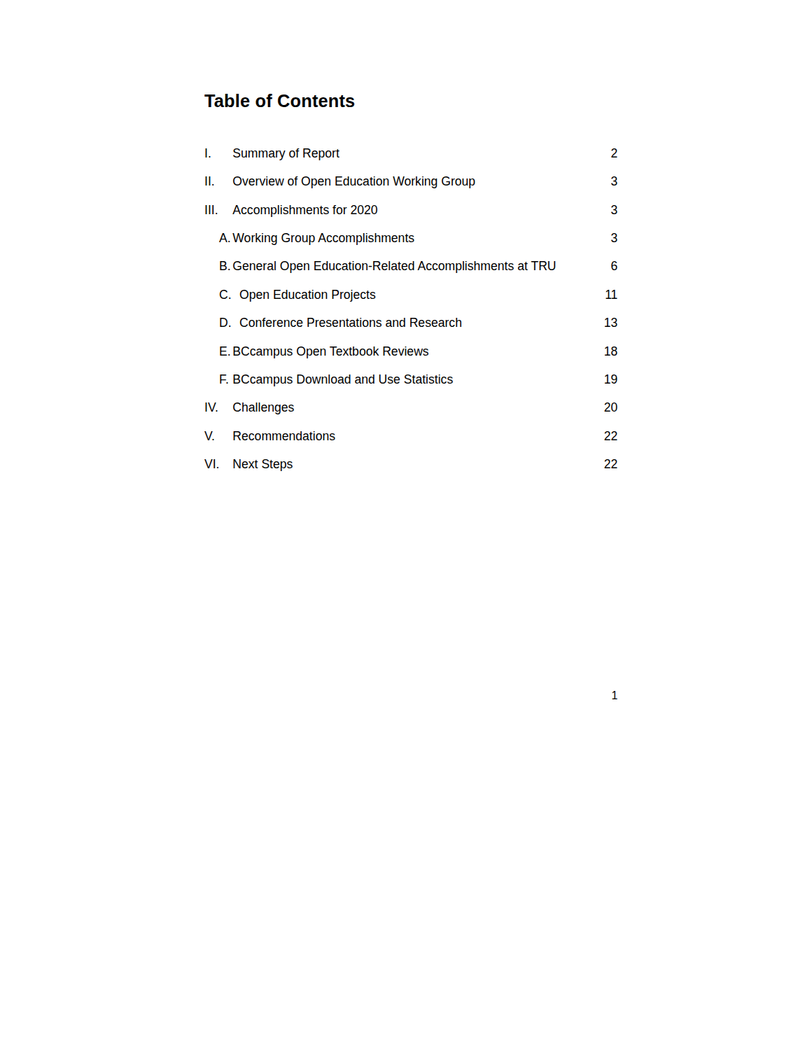Table of Contents
| I. | Summary of Report | 2 |
| II. | Overview of Open Education Working Group | 3 |
| III. | Accomplishments for 2020 | 3 |
| A. | Working Group Accomplishments | 3 |
| B. | General Open Education-Related Accomplishments at TRU | 6 |
| C. | Open Education Projects | 11 |
| D. | Conference Presentations and Research | 13 |
| E. | BCcampus Open Textbook Reviews | 18 |
| F. | BCcampus Download and Use Statistics | 19 |
| IV. | Challenges | 20 |
| V. | Recommendations | 22 |
| VI. | Next Steps | 22 |
1